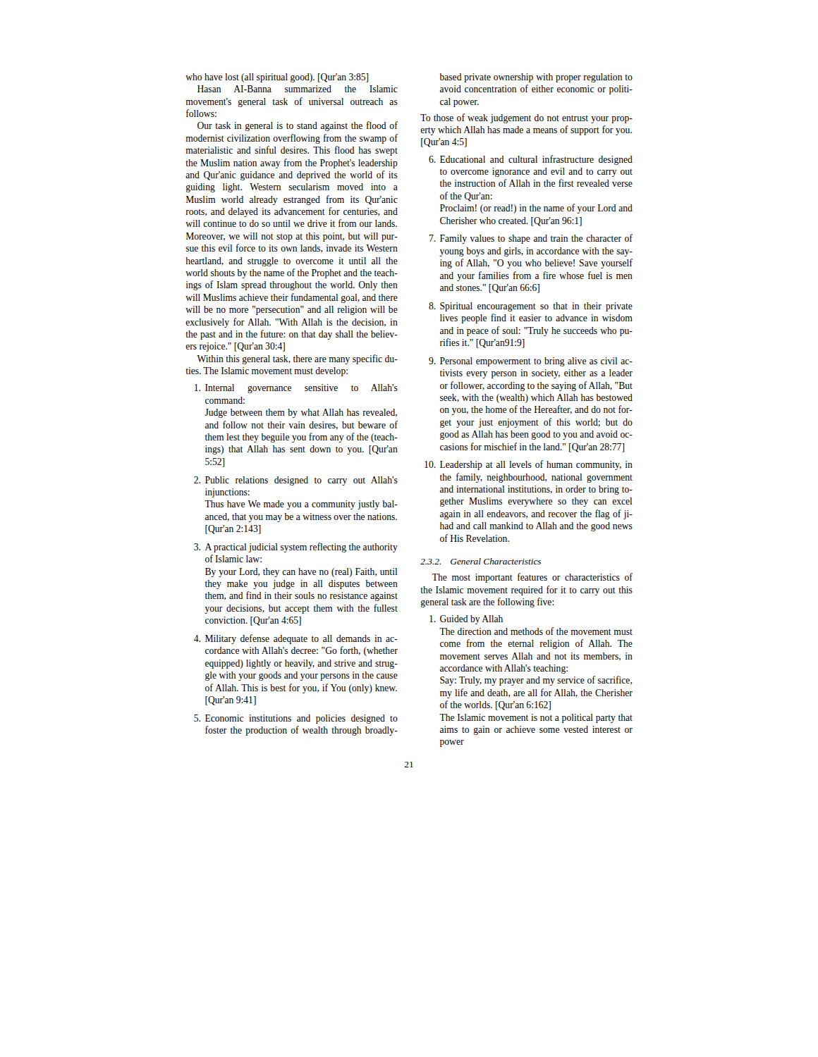who have lost (all spiritual good). [Qur'an 3:85]
Hasan AI-Banna summarized the Islamic movement's general task of universal outreach as follows:
Our task in general is to stand against the flood of modernist civilization overflowing from the swamp of materialistic and sinful desires. This flood has swept the Muslim nation away from the Prophet's leadership and Qur'anic guidance and deprived the world of its guiding light. Western secularism moved into a Muslim world already estranged from its Qur'anic roots, and delayed its advancement for centuries, and will continue to do so until we drive it from our lands. Moreover, we will not stop at this point, but will pursue this evil force to its own lands, invade its Western heartland, and struggle to overcome it until all the world shouts by the name of the Prophet and the teachings of Islam spread throughout the world. Only then will Muslims achieve their fundamental goal, and there will be no more "persecution" and all religion will be exclusively for Allah. "With Allah is the decision, in the past and in the future: on that day shall the believers rejoice." [Qur'an 30:4]
Within this general task, there are many specific duties. The Islamic movement must develop:
Internal governance sensitive to Allah's command:
Judge between them by what Allah has revealed, and follow not their vain desires, but beware of them lest they beguile you from any of the (teachings) that Allah has sent down to you. [Qur'an 5:52]
Public relations designed to carry out Allah's injunctions:
Thus have We made you a community justly balanced, that you may be a witness over the nations. [Qur'an 2:143]
A practical judicial system reflecting the authority of Islamic law:
By your Lord, they can have no (real) Faith, until they make you judge in all disputes between them, and find in their souls no resistance against your decisions, but accept them with the fullest conviction. [Qur'an 4:65]
Military defense adequate to all demands in accordance with Allah's decree: "Go forth, (whether equipped) lightly or heavily, and strive and struggle with your goods and your persons in the cause of Allah. This is best for you, if You (only) knew. [Qur'an 9:41]
Economic institutions and policies designed to foster the production of wealth through broadly-based private ownership with proper regulation to avoid concentration of either economic or political power.
To those of weak judgement do not entrust your property which Allah has made a means of support for you. [Qur'an 4:5]
Educational and cultural infrastructure designed to overcome ignorance and evil and to carry out the instruction of Allah in the first revealed verse of the Qur'an:
Proclaim! (or read!) in the name of your Lord and Cherisher who created. [Qur'an 96:1]
Family values to shape and train the character of young boys and girls, in accordance with the saying of Allah, "O you who believe! Save yourself and your families from a fire whose fuel is men and stones." [Qur'an 66:6]
Spiritual encouragement so that in their private lives people find it easier to advance in wisdom and in peace of soul: "Truly he succeeds who purifies it." [Qur'an91:9]
Personal empowerment to bring alive as civil activists every person in society, either as a leader or follower, according to the saying of Allah, "But seek, with the (wealth) which Allah has bestowed on you, the home of the Hereafter, and do not forget your just enjoyment of this world; but do good as Allah has been good to you and avoid occasions for mischief in the land." [Qur'an 28:77]
Leadership at all levels of human community, in the family, neighbourhood, national government and international institutions, in order to bring together Muslims everywhere so they can excel again in all endeavors, and recover the flag of jihad and call mankind to Allah and the good news of His Revelation.
2.3.2. General Characteristics
The most important features or characteristics of the Islamic movement required for it to carry out this general task are the following five:
Guided by Allah
The direction and methods of the movement must come from the eternal religion of Allah. The movement serves Allah and not its members, in accordance with Allah's teaching:
Say: Truly, my prayer and my service of sacrifice, my life and death, are all for Allah, the Cherisher of the worlds. [Qur'an 6:162]
The Islamic movement is not a political party that aims to gain or achieve some vested interest or power
21